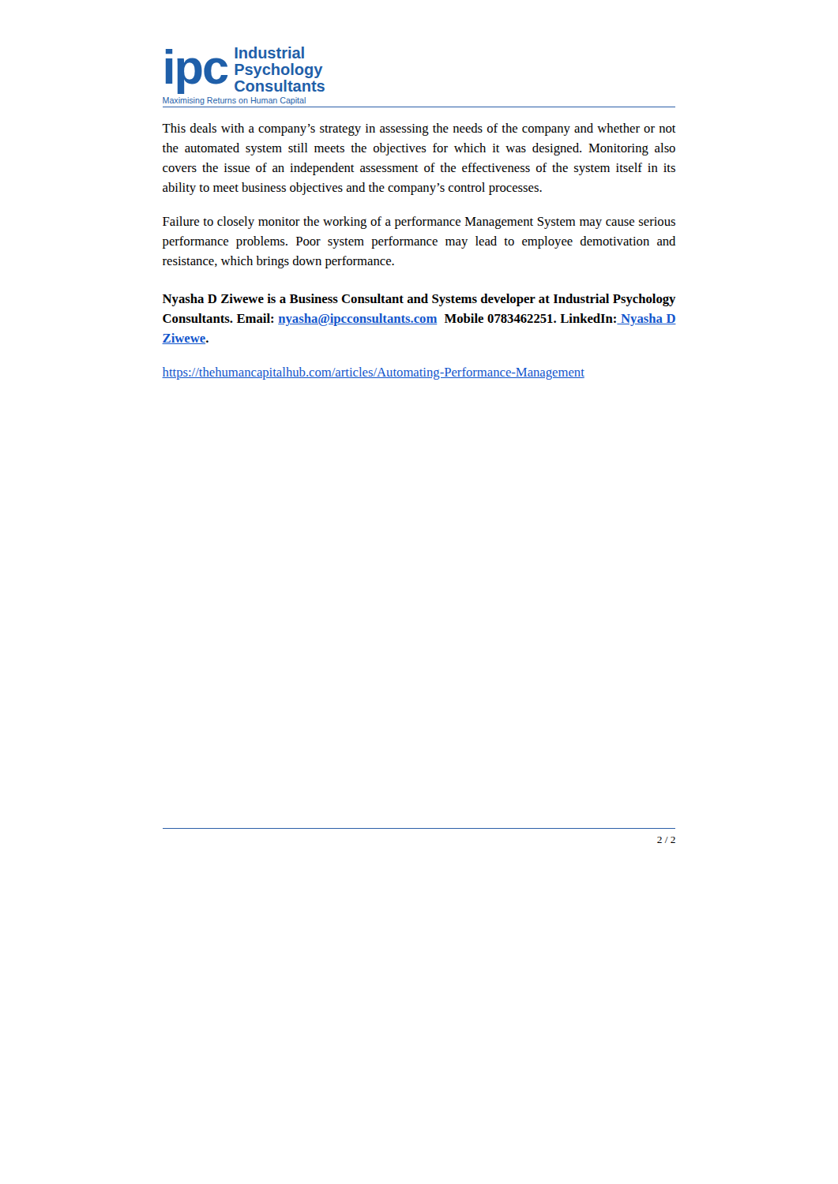ipc Industrial
Psychology
Consultants
Maximising Returns on Human Capital
This deals with a company’s strategy in assessing the needs of the company and whether or not the automated system still meets the objectives for which it was designed. Monitoring also covers the issue of an independent assessment of the effectiveness of the system itself in its ability to meet business objectives and the company’s control processes.
Failure to closely monitor the working of a performance Management System may cause serious performance problems. Poor system performance may lead to employee demotivation and resistance, which brings down performance.
Nyasha D Ziwewe is a Business Consultant and Systems developer at Industrial Psychology Consultants. Email: nyasha@ipcconsultants.com Mobile 0783462251. LinkedIn: Nyasha D Ziwewe.
https://thehumancapitalhub.com/articles/Automating-Performance-Management
2 / 2